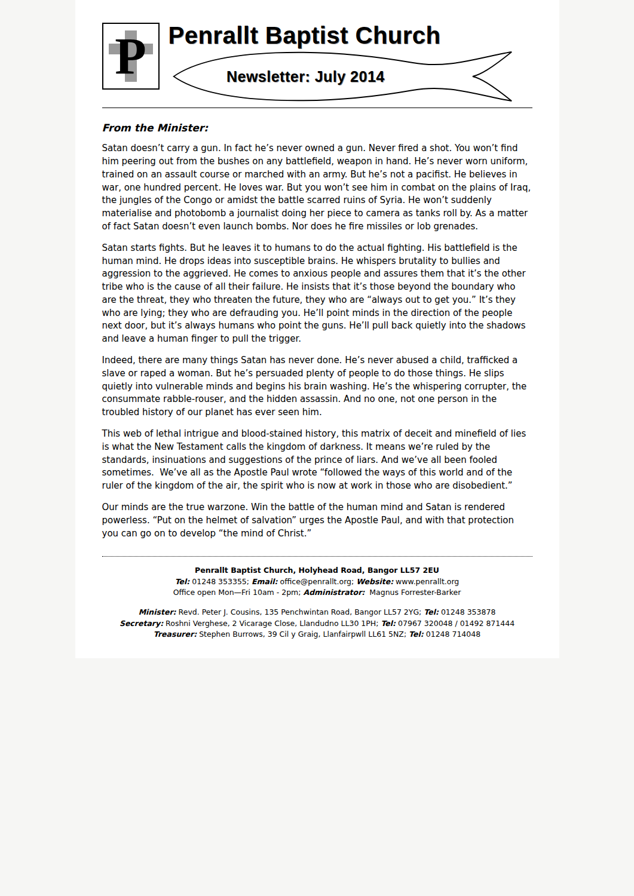P
Penrallt Baptist Church
Newsletter: July 2014
From the Minister:
Satan doesn’t carry a gun. In fact he’s never owned a gun. Never fired a shot. You won’t find him peering out from the bushes on any battlefield, weapon in hand. He’s never worn uniform, trained on an assault course or marched with an army. But he’s not a pacifist. He believes in war, one hundred percent. He loves war. But you won’t see him in combat on the plains of Iraq, the jungles of the Congo or amidst the battle scarred ruins of Syria. He won’t suddenly materialise and photobomb a journalist doing her piece to camera as tanks roll by. As a matter of fact Satan doesn’t even launch bombs. Nor does he fire missiles or lob grenades.
Satan starts fights. But he leaves it to humans to do the actual fighting. His battlefield is the human mind. He drops ideas into susceptible brains. He whispers brutality to bullies and aggression to the aggrieved. He comes to anxious people and assures them that it’s the other tribe who is the cause of all their failure. He insists that it’s those beyond the boundary who are the threat, they who threaten the future, they who are “always out to get you.” It’s they who are lying; they who are defrauding you. He’ll point minds in the direction of the people next door, but it’s always humans who point the guns. He’ll pull back quietly into the shadows and leave a human finger to pull the trigger.
Indeed, there are many things Satan has never done. He’s never abused a child, trafficked a slave or raped a woman. But he’s persuaded plenty of people to do those things. He slips quietly into vulnerable minds and begins his brain washing. He’s the whispering corrupter, the consummate rabble-rouser, and the hidden assassin. And no one, not one person in the troubled history of our planet has ever seen him.
This web of lethal intrigue and blood-stained history, this matrix of deceit and minefield of lies is what the New Testament calls the kingdom of darkness. It means we’re ruled by the standards, insinuations and suggestions of the prince of liars. And we’ve all been fooled sometimes. We’ve all as the Apostle Paul wrote “followed the ways of this world and of the ruler of the kingdom of the air, the spirit who is now at work in those who are disobedient.”
Our minds are the true warzone. Win the battle of the human mind and Satan is rendered powerless. “Put on the helmet of salvation” urges the Apostle Paul, and with that protection you can go on to develop “the mind of Christ.”
Penrallt Baptist Church, Holyhead Road, Bangor LL57 2EU
Tel: 01248 353355; Email: office@penrallt.org; Website: www.penrallt.org
Office open Mon—Fri 10am - 2pm; Administrator: Magnus Forrester-Barker
Minister: Revd. Peter J. Cousins, 135 Penchwintan Road, Bangor LL57 2YG; Tel: 01248 353878
Secretary: Roshni Verghese, 2 Vicarage Close, Llandudno LL30 1PH; Tel: 07967 320048 / 01492 871444
Treasurer: Stephen Burrows, 39 Cil y Graig, Llanfairpwll LL61 5NZ; Tel: 01248 714048